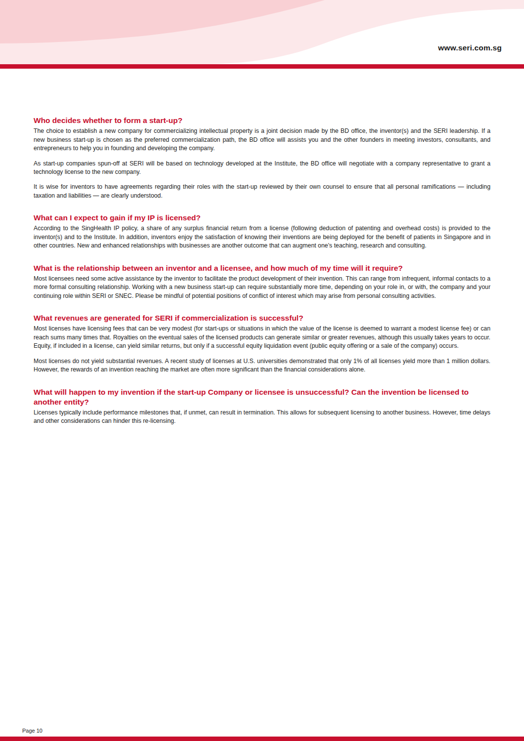www.seri.com.sg
Who decides whether to form a start-up?
The choice to establish a new company for commercializing intellectual property is a joint decision made by the BD office, the inventor(s) and the SERI leadership. If a new business start-up is chosen as the preferred commercialization path, the BD office will assists you and the other founders in meeting investors, consultants, and entrepreneurs to help you in founding and developing the company.
As start-up companies spun-off at SERI will be based on technology developed at the Institute, the BD office will negotiate with a company representative to grant a technology license to the new company.
It is wise for inventors to have agreements regarding their roles with the start-up reviewed by their own counsel to ensure that all personal ramifications — including taxation and liabilities — are clearly understood.
What can I expect to gain if my IP is licensed?
According to the SingHealth IP policy, a share of any surplus financial return from a license (following deduction of patenting and overhead costs) is provided to the inventor(s) and to the Institute. In addition, inventors enjoy the satisfaction of knowing their inventions are being deployed for the benefit of patients in Singapore and in other countries. New and enhanced relationships with businesses are another outcome that can augment one’s teaching, research and consulting.
What is the relationship between an inventor and a licensee, and how much of my time will it require?
Most licensees need some active assistance by the inventor to facilitate the product development of their invention. This can range from infrequent, informal contacts to a more formal consulting relationship. Working with a new business start-up can require substantially more time, depending on your role in, or with, the company and your continuing role within SERI or SNEC. Please be mindful of potential positions of conflict of interest which may arise from personal consulting activities.
What revenues are generated for SERI if commercialization is successful?
Most licenses have licensing fees that can be very modest (for start-ups or situations in which the value of the license is deemed to warrant a modest license fee) or can reach sums many times that. Royalties on the eventual sales of the licensed products can generate similar or greater revenues, although this usually takes years to occur. Equity, if included in a license, can yield similar returns, but only if a successful equity liquidation event (public equity offering or a sale of the company) occurs.
Most licenses do not yield substantial revenues. A recent study of licenses at U.S. universities demonstrated that only 1% of all licenses yield more than 1 million dollars. However, the rewards of an invention reaching the market are often more significant than the financial considerations alone.
What will happen to my invention if the start-up Company or licensee is unsuccessful? Can the invention be licensed to another entity?
Licenses typically include performance milestones that, if unmet, can result in termination. This allows for subsequent licensing to another business. However, time delays and other considerations can hinder this re-licensing.
Page 10